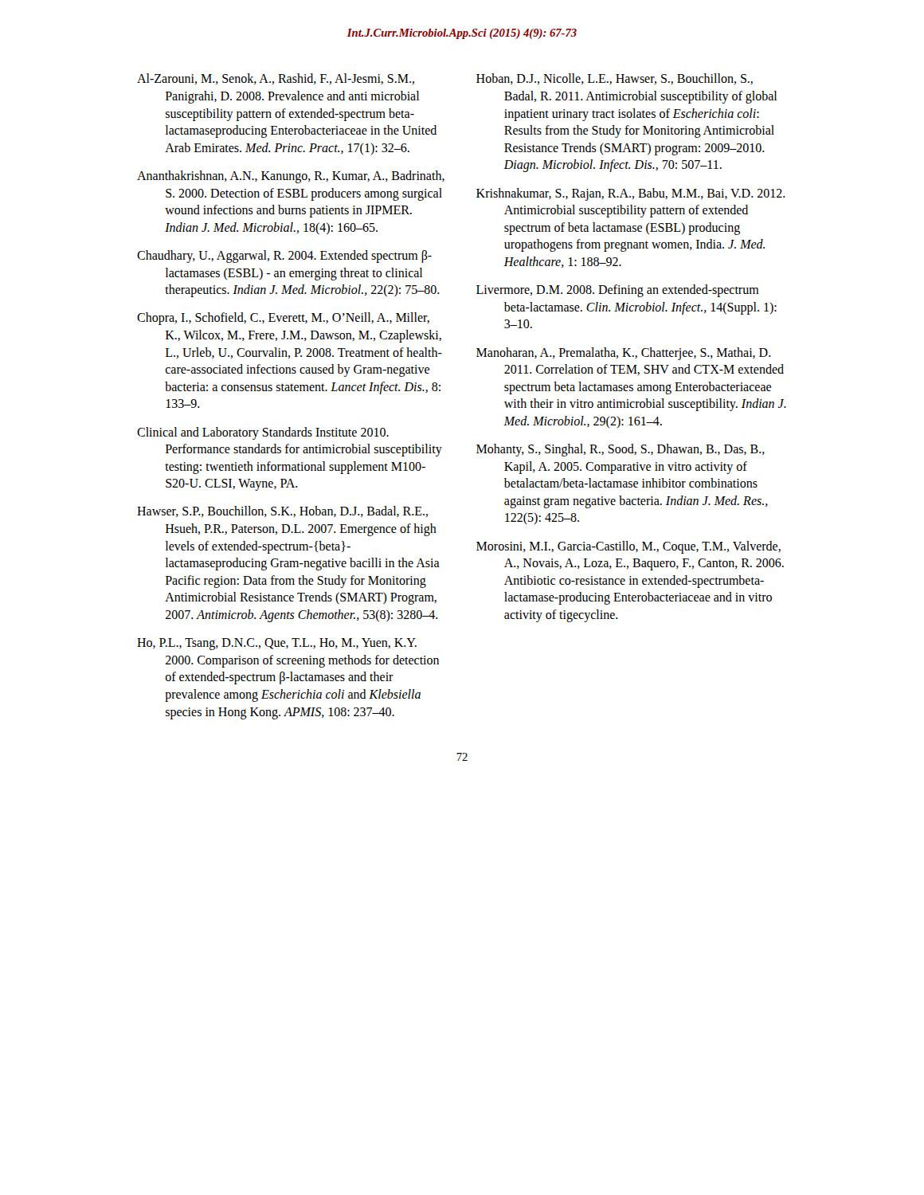Int.J.Curr.Microbiol.App.Sci (2015) 4(9): 67-73
Al-Zarouni, M., Senok, A., Rashid, F., Al-Jesmi, S.M., Panigrahi, D. 2008. Prevalence and anti microbial susceptibility pattern of extended-spectrum beta-lactamaseproducing Enterobacteriaceae in the United Arab Emirates. Med. Princ. Pract., 17(1): 32–6.
Ananthakrishnan, A.N., Kanungo, R., Kumar, A., Badrinath, S. 2000. Detection of ESBL producers among surgical wound infections and burns patients in JIPMER. Indian J. Med. Microbial., 18(4): 160–65.
Chaudhary, U., Aggarwal, R. 2004. Extended spectrum β-lactamases (ESBL) - an emerging threat to clinical therapeutics. Indian J. Med. Microbiol., 22(2): 75–80.
Chopra, I., Schofield, C., Everett, M., O’Neill, A., Miller, K., Wilcox, M., Frere, J.M., Dawson, M., Czaplewski, L., Urleb, U., Courvalin, P. 2008. Treatment of health-care-associated infections caused by Gram-negative bacteria: a consensus statement. Lancet Infect. Dis., 8: 133–9.
Clinical and Laboratory Standards Institute 2010. Performance standards for antimicrobial susceptibility testing: twentieth informational supplement M100-S20-U. CLSI, Wayne, PA.
Hawser, S.P., Bouchillon, S.K., Hoban, D.J., Badal, R.E., Hsueh, P.R., Paterson, D.L. 2007. Emergence of high levels of extended-spectrum-{beta}-lactamaseproducing Gram-negative bacilli in the Asia Pacific region: Data from the Study for Monitoring Antimicrobial Resistance Trends (SMART) Program, 2007. Antimicrob. Agents Chemother., 53(8): 3280–4.
Ho, P.L., Tsang, D.N.C., Que, T.L., Ho, M., Yuen, K.Y. 2000. Comparison of screening methods for detection of extended-spectrum β-lactamases and their prevalence among Escherichia coli and Klebsiella species in Hong Kong. APMIS, 108: 237–40.
Hoban, D.J., Nicolle, L.E., Hawser, S., Bouchillon, S., Badal, R. 2011. Antimicrobial susceptibility of global inpatient urinary tract isolates of Escherichia coli: Results from the Study for Monitoring Antimicrobial Resistance Trends (SMART) program: 2009–2010. Diagn. Microbiol. Infect. Dis., 70: 507–11.
Krishnakumar, S., Rajan, R.A., Babu, M.M., Bai, V.D. 2012. Antimicrobial susceptibility pattern of extended spectrum of beta lactamase (ESBL) producing uropathogens from pregnant women, India. J. Med. Healthcare, 1: 188–92.
Livermore, D.M. 2008. Defining an extended-spectrum beta-lactamase. Clin. Microbiol. Infect., 14(Suppl. 1): 3–10.
Manoharan, A., Premalatha, K., Chatterjee, S., Mathai, D. 2011. Correlation of TEM, SHV and CTX-M extended spectrum beta lactamases among Enterobacteriaceae with their in vitro antimicrobial susceptibility. Indian J. Med. Microbiol., 29(2): 161–4.
Mohanty, S., Singhal, R., Sood, S., Dhawan, B., Das, B., Kapil, A. 2005. Comparative in vitro activity of betalactam/beta-lactamase inhibitor combinations against gram negative bacteria. Indian J. Med. Res., 122(5): 425–8.
Morosini, M.I., Garcia-Castillo, M., Coque, T.M., Valverde, A., Novais, A., Loza, E., Baquero, F., Canton, R. 2006. Antibiotic co-resistance in extended-spectrumbeta-lactamase-producing Enterobacteriaceae and in vitro activity of tigecycline.
72